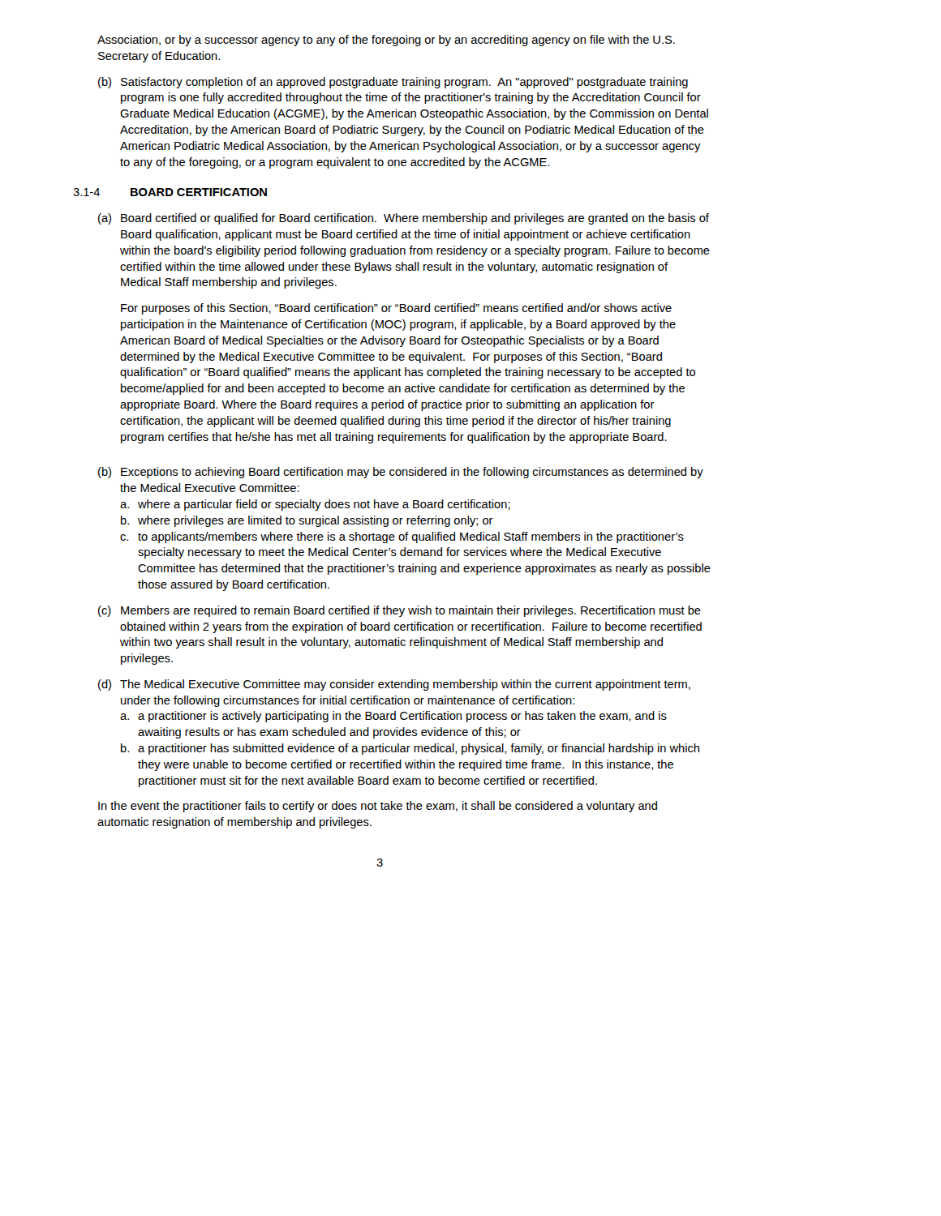Association, or by a successor agency to any of the foregoing or by an accrediting agency on file with the U.S. Secretary of Education.
(b)
Satisfactory completion of an approved postgraduate training program. An "approved" postgraduate training program is one fully accredited throughout the time of the practitioner's training by the Accreditation Council for Graduate Medical Education (ACGME), by the American Osteopathic Association, by the Commission on Dental Accreditation, by the American Board of Podiatric Surgery, by the Council on Podiatric Medical Education of the American Podiatric Medical Association, by the American Psychological Association, or by a successor agency to any of the foregoing, or a program equivalent to one accredited by the ACGME.
3.1-4
BOARD CERTIFICATION
(a)
Board certified or qualified for Board certification. Where membership and privileges are granted on the basis of Board qualification, applicant must be Board certified at the time of initial appointment or achieve certification within the board's eligibility period following graduation from residency or a specialty program. Failure to become certified within the time allowed under these Bylaws shall result in the voluntary, automatic resignation of Medical Staff membership and privileges.
For purposes of this Section, “Board certification” or “Board certified” means certified and/or shows active participation in the Maintenance of Certification (MOC) program, if applicable, by a Board approved by the American Board of Medical Specialties or the Advisory Board for Osteopathic Specialists or by a Board determined by the Medical Executive Committee to be equivalent. For purposes of this Section, “Board qualification” or “Board qualified” means the applicant has completed the training necessary to be accepted to become/applied for and been accepted to become an active candidate for certification as determined by the appropriate Board. Where the Board requires a period of practice prior to submitting an application for certification, the applicant will be deemed qualified during this time period if the director of his/her training program certifies that he/she has met all training requirements for qualification by the appropriate Board.
(b)
Exceptions to achieving Board certification may be considered in the following circumstances as determined by the Medical Executive Committee:
a.
where a particular field or specialty does not have a Board certification;
b.
where privileges are limited to surgical assisting or referring only; or
c.
to applicants/members where there is a shortage of qualified Medical Staff members in the practitioner’s specialty necessary to meet the Medical Center’s demand for services where the Medical Executive Committee has determined that the practitioner’s training and experience approximates as nearly as possible those assured by Board certification.
(c)
Members are required to remain Board certified if they wish to maintain their privileges. Recertification must be obtained within 2 years from the expiration of board certification or recertification. Failure to become recertified within two years shall result in the voluntary, automatic relinquishment of Medical Staff membership and privileges.
(d)
The Medical Executive Committee may consider extending membership within the current appointment term, under the following circumstances for initial certification or maintenance of certification:
a.
a practitioner is actively participating in the Board Certification process or has taken the exam, and is awaiting results or has exam scheduled and provides evidence of this; or
b.
a practitioner has submitted evidence of a particular medical, physical, family, or financial hardship in which they were unable to become certified or recertified within the required time frame. In this instance, the practitioner must sit for the next available Board exam to become certified or recertified.
In the event the practitioner fails to certify or does not take the exam, it shall be considered a voluntary and automatic resignation of membership and privileges.
3